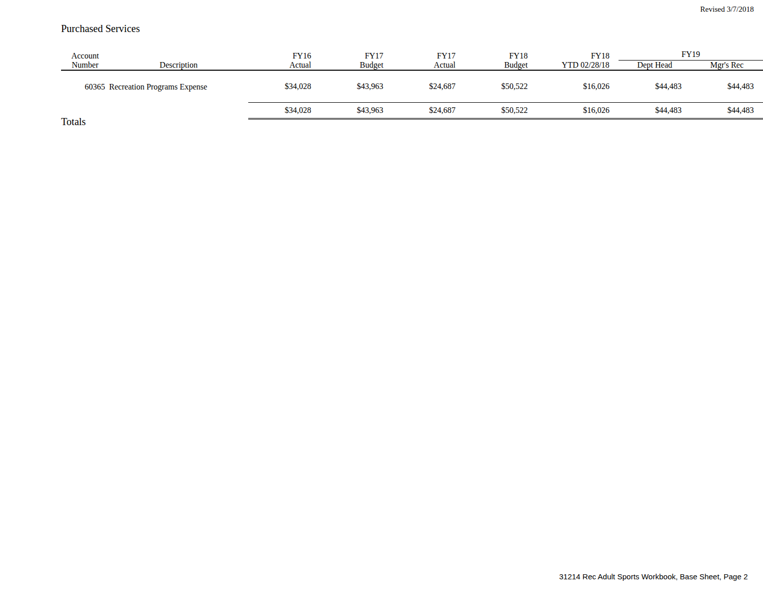Revised 3/7/2018
Purchased Services
| Account | | FY16 | FY17 | FY17 | FY18 | FY18 | FY19 |
| Number | Description | Actual | Budget | Actual | Budget | YTD 02/28/18 | Dept Head | Mgr's Rec |
| 60365 | Recreation Programs Expense | $34,028 | $43,963 | $24,687 | $50,522 | $16,026 | $44,483 | $44,483 |
| Totals | | $34,028 | $43,963 | $24,687 | $50,522 | $16,026 | $44,483 | $44,483 |
31214 Rec Adult Sports Workbook, Base Sheet, Page 2